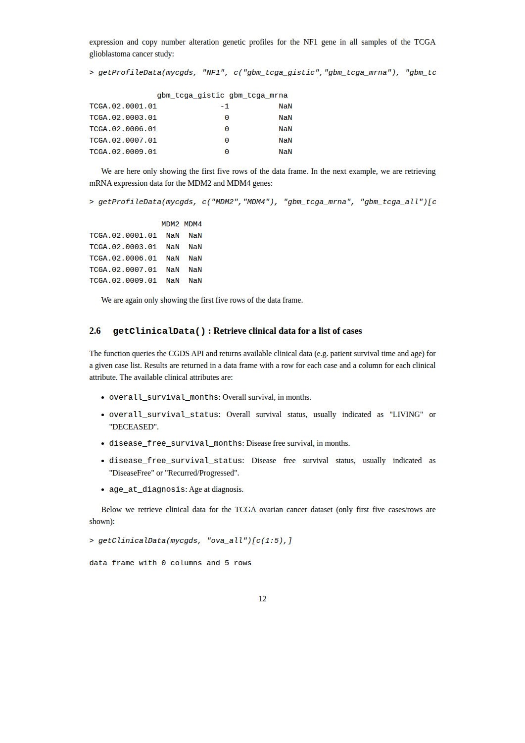expression and copy number alteration genetic profiles for the NF1 gene in all samples of the TCGA glioblastoma cancer study:
> getProfileData(mycgds, "NF1", c("gbm_tcga_gistic","gbm_tcga_mrna"), "gbm_tcga_all")[c(1:

               gbm_tcga_gistic gbm_tcga_mrna
TCGA.02.0001.01              -1           NaN
TCGA.02.0003.01               0           NaN
TCGA.02.0006.01               0           NaN
TCGA.02.0007.01               0           NaN
TCGA.02.0009.01               0           NaN
We are here only showing the first five rows of the data frame. In the next example, we are retrieving mRNA expression data for the MDM2 and MDM4 genes:
> getProfileData(mycgds, c("MDM2","MDM4"), "gbm_tcga_mrna", "gbm_tcga_all")[c(1:5),]

                MDM2 MDM4
TCGA.02.0001.01  NaN  NaN
TCGA.02.0003.01  NaN  NaN
TCGA.02.0006.01  NaN  NaN
TCGA.02.0007.01  NaN  NaN
TCGA.02.0009.01  NaN  NaN
We are again only showing the first five rows of the data frame.
2.6 getClinicalData() : Retrieve clinical data for a list of cases
The function queries the CGDS API and returns available clinical data (e.g. patient survival time and age) for a given case list. Results are returned in a data frame with a row for each case and a column for each clinical attribute. The available clinical attributes are:
overall_survival_months: Overall survival, in months.
overall_survival_status: Overall survival status, usually indicated as "LIVING" or "DECEASED".
disease_free_survival_months: Disease free survival, in months.
disease_free_survival_status: Disease free survival status, usually indicated as "DiseaseFree" or "Recurred/Progressed".
age_at_diagnosis: Age at diagnosis.
Below we retrieve clinical data for the TCGA ovarian cancer dataset (only first five cases/rows are shown):
> getClinicalData(mycgds, "ova_all")[c(1:5),]

data frame with 0 columns and 5 rows
12